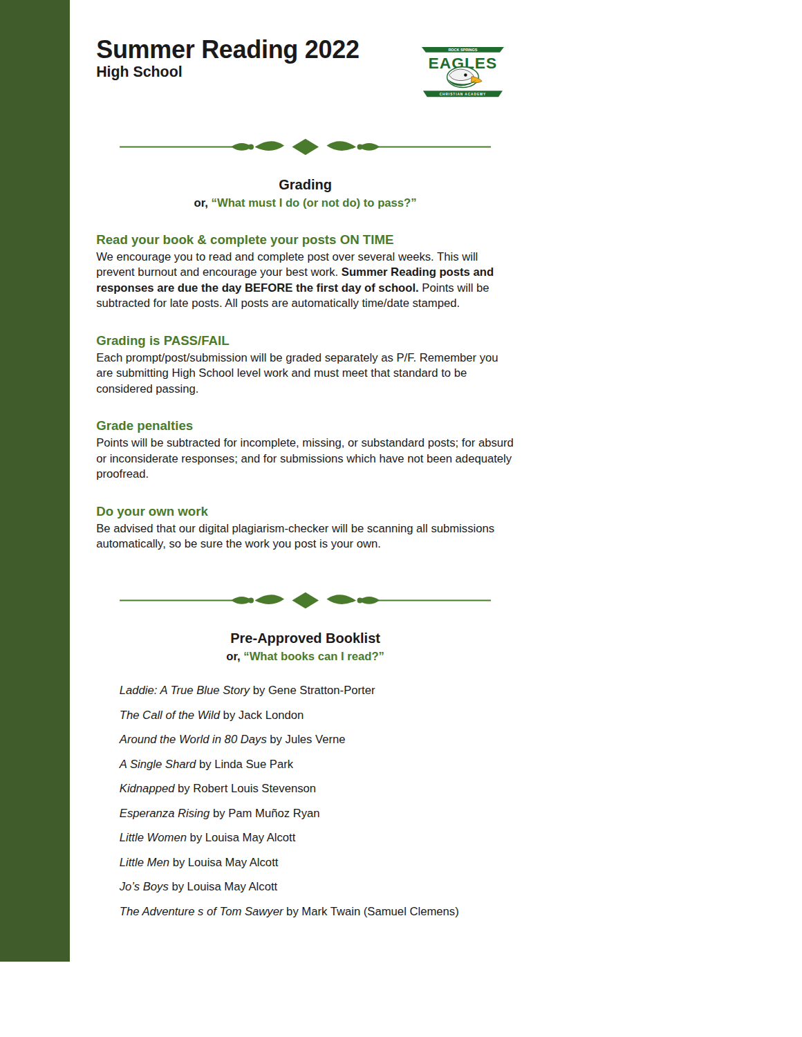Summer Reading 2022
High School
ROCK SPRINGS EAGLES CHRISTIAN ACADEMY
Grading
or, “What must I do (or not do) to pass?”
Read your book & complete your posts ON TIME
We encourage you to read and complete post over several weeks. This will prevent burnout and encourage your best work. Summer Reading posts and responses are due the day BEFORE the first day of school. Points will be subtracted for late posts. All posts are automatically time/date stamped.
Grading is PASS/FAIL
Each prompt/post/submission will be graded separately as P/F. Remember you are submitting High School level work and must meet that standard to be considered passing.
Grade penalties
Points will be subtracted for incomplete, missing, or substandard posts; for absurd or inconsiderate responses; and for submissions which have not been adequately proofread.
Do your own work
Be advised that our digital plagiarism-checker will be scanning all submissions automatically, so be sure the work you post is your own.
Pre-Approved Booklist
or, “What books can I read?”
Laddie: A True Blue Story by Gene Stratton-Porter
The Call of the Wild by Jack London
Around the World in 80 Days by Jules Verne
A Single Shard by Linda Sue Park
Kidnapped by Robert Louis Stevenson
Esperanza Rising by Pam Muñoz Ryan
Little Women by Louisa May Alcott
Little Men by Louisa May Alcott
Jo’s Boys by Louisa May Alcott
The Adventure s of Tom Sawyer by Mark Twain (Samuel Clemens)